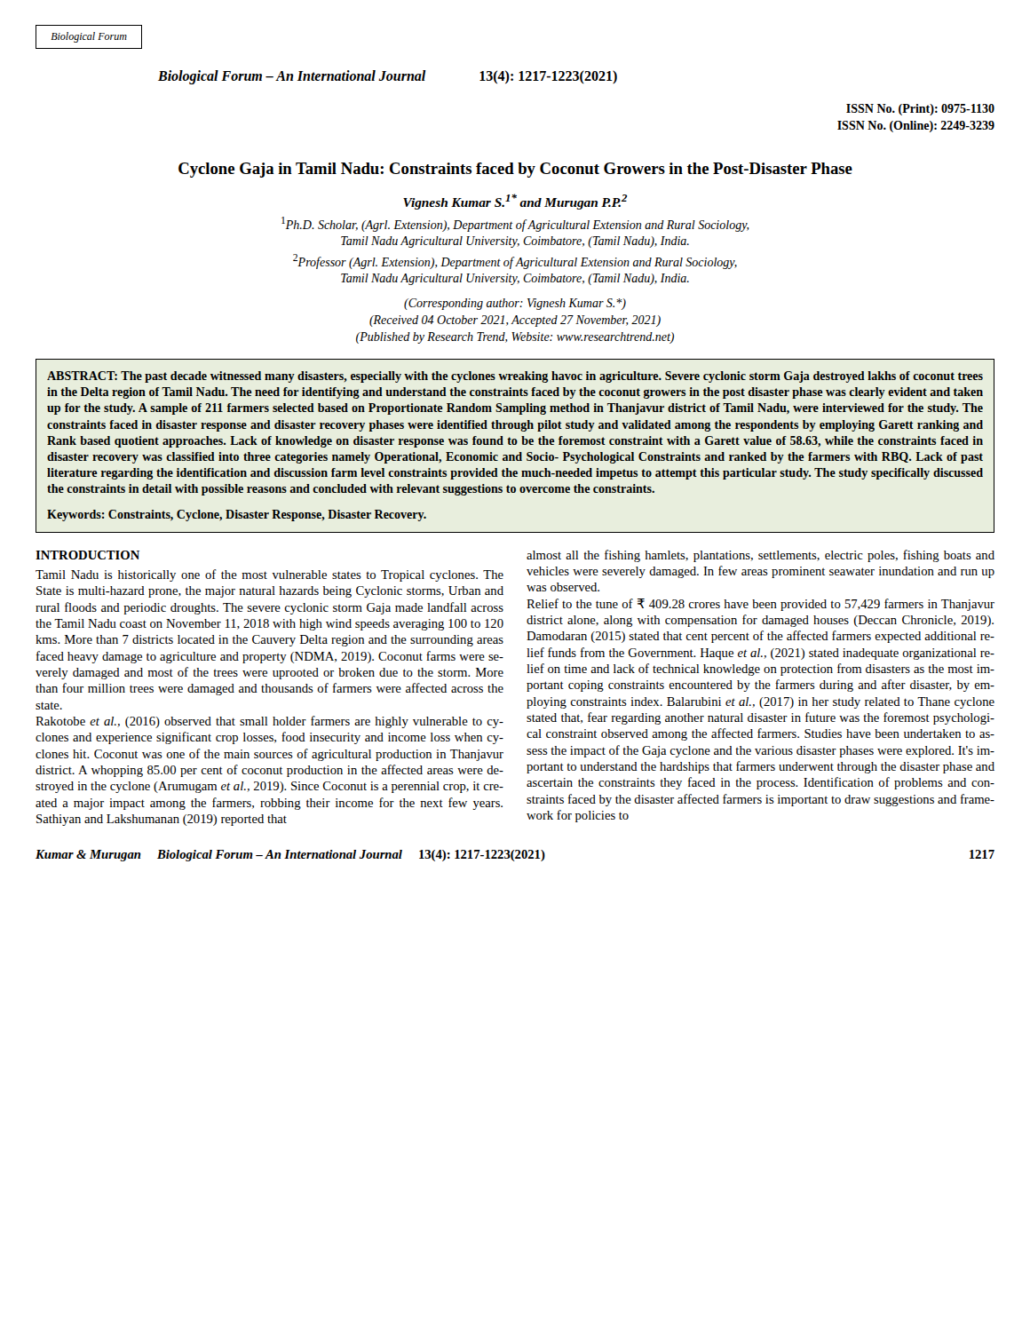Biological Forum
Biological Forum – An International Journal13(4): 1217-1223(2021)
ISSN No. (Print): 0975-1130
ISSN No. (Online): 2249-3239
Cyclone Gaja in Tamil Nadu: Constraints faced by Coconut Growers in the Post-Disaster Phase
Vignesh Kumar S.1* and Murugan P.P.2
1Ph.D. Scholar, (Agrl. Extension), Department of Agricultural Extension and Rural Sociology,
Tamil Nadu Agricultural University, Coimbatore, (Tamil Nadu), India.
2Professor (Agrl. Extension), Department of Agricultural Extension and Rural Sociology,
Tamil Nadu Agricultural University, Coimbatore, (Tamil Nadu), India.
(Corresponding author: Vignesh Kumar S.*)
(Received 04 October 2021, Accepted 27 November, 2021)
(Published by Research Trend, Website: www.researchtrend.net)
ABSTRACT: The past decade witnessed many disasters, especially with the cyclones wreaking havoc in agriculture. Severe cyclonic storm Gaja destroyed lakhs of coconut trees in the Delta region of Tamil Nadu. The need for identifying and understand the constraints faced by the coconut growers in the post disaster phase was clearly evident and taken up for the study. A sample of 211 farmers selected based on Proportionate Random Sampling method in Thanjavur district of Tamil Nadu, were interviewed for the study. The constraints faced in disaster response and disaster recovery phases were identified through pilot study and validated among the respondents by employing Garett ranking and Rank based quotient approaches. Lack of knowledge on disaster response was found to be the foremost constraint with a Garett value of 58.63, while the constraints faced in disaster recovery was classified into three categories namely Operational, Economic and Socio- Psychological Constraints and ranked by the farmers with RBQ. Lack of past literature regarding the identification and discussion farm level constraints provided the much-needed impetus to attempt this particular study. The study specifically discussed the constraints in detail with possible reasons and concluded with relevant suggestions to overcome the constraints.
Keywords: Constraints, Cyclone, Disaster Response, Disaster Recovery.
Introduction
Tamil Nadu is historically one of the most vulnerable states to Tropical cyclones. The State is multi-hazard prone, the major natural hazards being Cyclonic storms, Urban and rural floods and periodic droughts. The severe cyclonic storm Gaja made landfall across the Tamil Nadu coast on November 11, 2018 with high wind speeds averaging 100 to 120 kms. More than 7 districts located in the Cauvery Delta region and the surrounding areas faced heavy damage to agriculture and property (NDMA, 2019). Coconut farms were severely damaged and most of the trees were uprooted or broken due to the storm. More than four million trees were damaged and thousands of farmers were affected across the state.
Rakotobe et al., (2016) observed that small holder farmers are highly vulnerable to cyclones and experience significant crop losses, food insecurity and income loss when cyclones hit. Coconut was one of the main sources of agricultural production in Thanjavur district. A whopping 85.00 per cent of coconut production in the affected areas were destroyed in the cyclone (Arumugam et al., 2019). Since Coconut is a perennial crop, it created a major impact among the farmers, robbing their income for the next few years. Sathiyan and Lakshumanan (2019) reported that
almost all the fishing hamlets, plantations, settlements, electric poles, fishing boats and vehicles were severely damaged. In few areas prominent seawater inundation and run up was observed.
Relief to the tune of ₹ 409.28 crores have been provided to 57,429 farmers in Thanjavur district alone, along with compensation for damaged houses (Deccan Chronicle, 2019). Damodaran (2015) stated that cent percent of the affected farmers expected additional relief funds from the Government. Haque et al., (2021) stated inadequate organizational relief on time and lack of technical knowledge on protection from disasters as the most important coping constraints encountered by the farmers during and after disaster, by employing constraints index. Balarubini et al., (2017) in her study related to Thane cyclone stated that, fear regarding another natural disaster in future was the foremost psychological constraint observed among the affected farmers. Studies have been undertaken to assess the impact of the Gaja cyclone and the various disaster phases were explored. It's important to understand the hardships that farmers underwent through the disaster phase and ascertain the constraints they faced in the process. Identification of problems and constraints faced by the disaster affected farmers is important to draw suggestions and framework for policies to
Kumar & Murugan Biological Forum – An International Journal 13(4): 1217-1223(2021) 1217